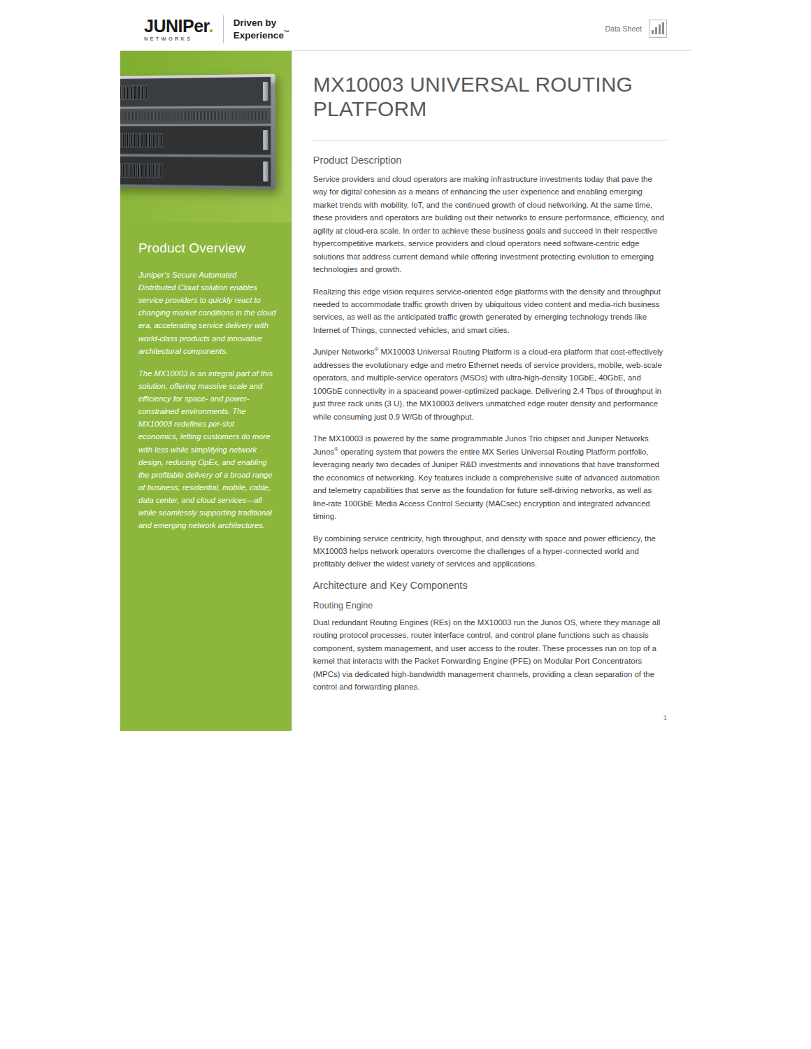JUNIPer.
NETWORKS
Driven by
Experience™
Data Sheet
MX10003
Product Overview
Juniper’s Secure Automated Distributed Cloud solution enables service providers to quickly react to changing market conditions in the cloud era, accelerating service delivery with world-class products and innovative architectural components.
The MX10003 is an integral part of this solution, offering massive scale and efficiency for space- and power-constrained environments. The MX10003 redefines per-slot economics, letting customers do more with less while simplifying network design, reducing OpEx, and enabling the profitable delivery of a broad range of business, residential, mobile, cable, data center, and cloud services—all while seamlessly supporting traditional and emerging network architectures.
MX10003 UNIVERSAL ROUTING PLATFORM
Product Description
Service providers and cloud operators are making infrastructure investments today that pave the way for digital cohesion as a means of enhancing the user experience and enabling emerging market trends with mobility, IoT, and the continued growth of cloud networking. At the same time, these providers and operators are building out their networks to ensure performance, efficiency, and agility at cloud-era scale. In order to achieve these business goals and succeed in their respective hypercompetitive markets, service providers and cloud operators need software-centric edge solutions that address current demand while offering investment protecting evolution to emerging technologies and growth.
Realizing this edge vision requires service-oriented edge platforms with the density and throughput needed to accommodate traffic growth driven by ubiquitous video content and media-rich business services, as well as the anticipated traffic growth generated by emerging technology trends like Internet of Things, connected vehicles, and smart cities.
Juniper Networks® MX10003 Universal Routing Platform is a cloud-era platform that cost-effectively addresses the evolutionary edge and metro Ethernet needs of service providers, mobile, web-scale operators, and multiple-service operators (MSOs) with ultra-high-density 10GbE, 40GbE, and 100GbE connectivity in a spaceand power-optimized package. Delivering 2.4 Tbps of throughput in just three rack units (3 U), the MX10003 delivers unmatched edge router density and performance while consuming just 0.9 W/Gb of throughput.
The MX10003 is powered by the same programmable Junos Trio chipset and Juniper Networks Junos® operating system that powers the entire MX Series Universal Routing Platform portfolio, leveraging nearly two decades of Juniper R&D investments and innovations that have transformed the economics of networking. Key features include a comprehensive suite of advanced automation and telemetry capabilities that serve as the foundation for future self-driving networks, as well as line-rate 100GbE Media Access Control Security (MACsec) encryption and integrated advanced timing.
By combining service centricity, high throughput, and density with space and power efficiency, the MX10003 helps network operators overcome the challenges of a hyper-connected world and profitably deliver the widest variety of services and applications.
Architecture and Key Components
Routing Engine
Dual redundant Routing Engines (REs) on the MX10003 run the Junos OS, where they manage all routing protocol processes, router interface control, and control plane functions such as chassis component, system management, and user access to the router. These processes run on top of a kernel that interacts with the Packet Forwarding Engine (PFE) on Modular Port Concentrators (MPCs) via dedicated high-bandwidth management channels, providing a clean separation of the control and forwarding planes.
1